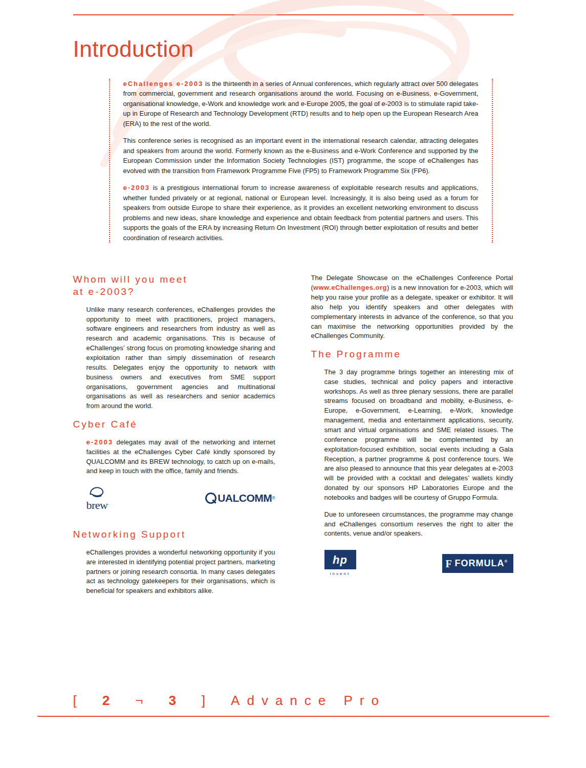Introduction
eChallenges e-2003 is the thirteenth in a series of Annual conferences, which regularly attract over 500 delegates from commercial, government and research organisations around the world. Focusing on e-Business, e-Government, organisational knowledge, e-Work and knowledge work and e-Europe 2005, the goal of e-2003 is to stimulate rapid take-up in Europe of Research and Technology Development (RTD) results and to help open up the European Research Area (ERA) to the rest of the world.
This conference series is recognised as an important event in the international research calendar, attracting delegates and speakers from around the world. Formerly known as the e-Business and e-Work Conference and supported by the European Commission under the Information Society Technologies (IST) programme, the scope of eChallenges has evolved with the transition from Framework Programme Five (FP5) to Framework Programme Six (FP6).
e-2003 is a prestigious international forum to increase awareness of exploitable research results and applications, whether funded privately or at regional, national or European level. Increasingly, it is also being used as a forum for speakers from outside Europe to share their experience, as it provides an excellent networking environment to discuss problems and new ideas, share knowledge and experience and obtain feedback from potential partners and users. This supports the goals of the ERA by increasing Return On Investment (ROI) through better exploitation of results and better coordination of research activities.
Whom will you meet
at e-2003?
Unlike many research conferences, eChallenges provides the opportunity to meet with practitioners, project managers, software engineers and researchers from industry as well as research and academic organisations. This is because of eChallenges’ strong focus on promoting knowledge sharing and exploitation rather than simply dissemination of research results. Delegates enjoy the opportunity to network with business owners and executives from SME support organisations, government agencies and multinational organisations as well as researchers and senior academics from around the world.
Cyber Café
e-2003 delegates may avail of the networking and internet facilities at the eChallenges Cyber Café kindly sponsored by QUALCOMM and its BREW technology, to catch up on e-mails, and keep in touch with the office, family and friends.
brew.
UALCOMM®
Networking Support
eChallenges provides a wonderful networking opportunity if you are interested in identifying potential project partners, marketing partners or joining research consortia. In many cases delegates act as technology gatekeepers for their organisations, which is beneficial for speakers and exhibitors alike.
The Delegate Showcase on the eChallenges Conference Portal (www.eChallenges.org) is a new innovation for e-2003, which will help you raise your profile as a delegate, speaker or exhibitor. It will also help you identify speakers and other delegates with complementary interests in advance of the conference, so that you can maximise the networking opportunities provided by the eChallenges Community.
The Programme
The 3 day programme brings together an interesting mix of case studies, technical and policy papers and interactive workshops. As well as three plenary sessions, there are parallel streams focused on broadband and mobility, e-Business, e-Europe, e-Government, e-Learning, e-Work, knowledge management, media and entertainment applications, security, smart and virtual organisations and SME related issues. The conference programme will be complemented by an exploitation-focused exhibition, social events including a Gala Reception, a partner programme & post conference tours. We are also pleased to announce that this year delegates at e-2003 will be provided with a cocktail and delegates’ wallets kindly donated by our sponsors HP Laboratories Europe and the notebooks and badges will be courtesy of Gruppo Formula.
Due to unforeseen circumstances, the programme may change and eChallenges consortium reserves the right to alter the contents, venue and/or speakers.
hp
invent
F FORMULA®
[ 2 ¬ 3 ] Advance Pro